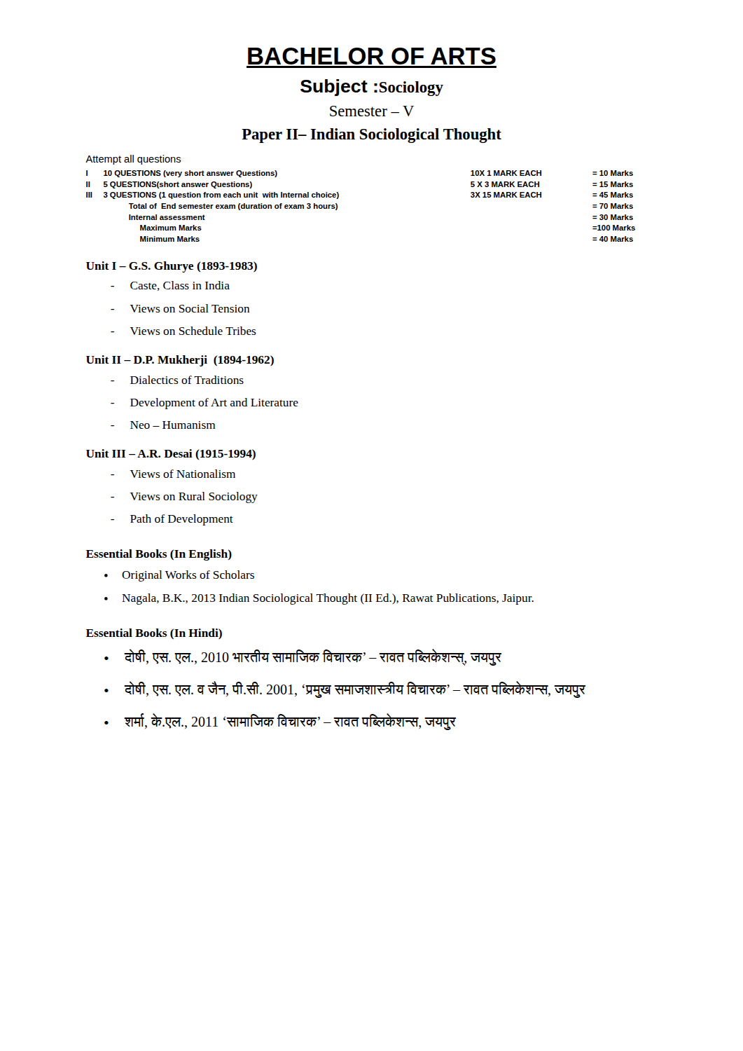BACHELOR OF ARTS
Subject :Sociology
Semester – V
Paper II– Indian Sociological Thought
Attempt all questions
| I | 10 QUESTIONS (very short answer Questions) | 10X 1 MARK EACH | = 10 Marks |
| II | 5 QUESTIONS(short answer Questions) | 5 X 3 MARK EACH | = 15 Marks |
| III | 3 QUESTIONS (1 question from each unit with Internal choice) | 3X 15 MARK EACH | = 45 Marks |
| | Total of End semester exam (duration of exam 3 hours) | | = 70 Marks |
| | Internal assessment | | = 30 Marks |
| | Maximum Marks | | =100 Marks |
| | Minimum Marks | | = 40 Marks |
Unit I – G.S. Ghurye (1893-1983)
Caste, Class in India
Views on Social Tension
Views on Schedule Tribes
Unit II – D.P. Mukherji (1894-1962)
Dialectics of Traditions
Development of Art and Literature
Neo – Humanism
Unit III – A.R. Desai (1915-1994)
Views of Nationalism
Views on Rural Sociology
Path of Development
Essential Books (In English)
Original Works of Scholars
Nagala, B.K., 2013 Indian Sociological Thought (II Ed.), Rawat Publications, Jaipur.
Essential Books (In Hindi)
दोषी, एस. एल., 2010 भारतीय सामाजिक विचारक’ – रावत पब्लिकेशन्स्, जयपुर
दोषी, एस. एल. व जैन, पी.सी. 2001, ‘प्रमुख समाजशास्त्रीय विचारक’ – रावत पब्लिकेशन्स, जयपुर
शर्मा, के.एल., 2011 ‘सामाजिक विचारक’ – रावत पब्लिकेशन्स, जयपुर